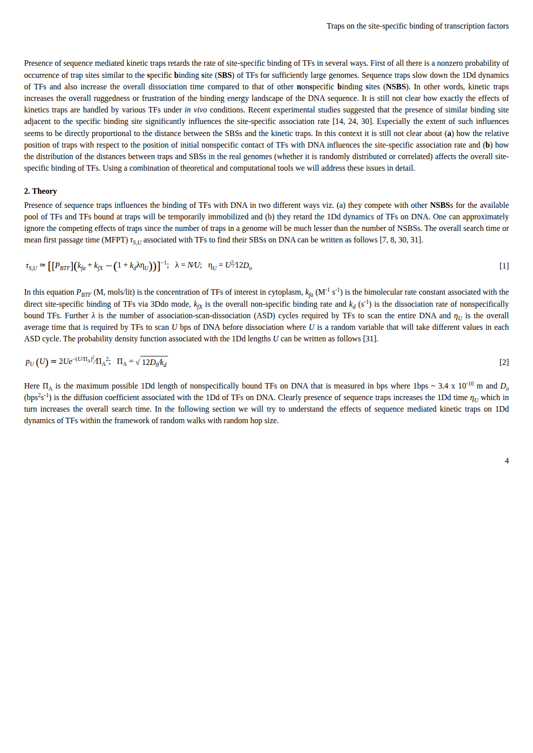Traps on the site-specific binding of transcription factors
Presence of sequence mediated kinetic traps retards the rate of site-specific binding of TFs in several ways. First of all there is a nonzero probability of occurrence of trap sites similar to the specific binding site (SBS) of TFs for sufficiently large genomes. Sequence traps slow down the 1Dd dynamics of TFs and also increase the overall dissociation time compared to that of other nonspecific binding sites (NSBS). In other words, kinetic traps increases the overall ruggedness or frustration of the binding energy landscape of the DNA sequence. It is still not clear how exactly the effects of kinetics traps are handled by various TFs under in vivo conditions. Recent experimental studies suggested that the presence of similar binding site adjacent to the specific binding site significantly influences the site-specific association rate [14, 24, 30]. Especially the extent of such influences seems to be directly proportional to the distance between the SBSs and the kinetic traps. In this context it is still not clear about (a) how the relative position of traps with respect to the position of initial nonspecific contact of TFs with DNA influences the site-specific association rate and (b) how the distribution of the distances between traps and SBSs in the real genomes (whether it is randomly distributed or correlated) affects the overall site-specific binding of TFs. Using a combination of theoretical and computational tools we will address these issues in detail.
2. Theory
Presence of sequence traps influences the binding of TFs with DNA in two different ways viz. (a) they compete with other NSBSs for the available pool of TFs and TFs bound at traps will be temporarily immobilized and (b) they retard the 1Dd dynamics of TFs on DNA. One can approximately ignore the competing effects of traps since the number of traps in a genome will be much lesser than the number of NSBSs. The overall search time or mean first passage time (MFPT) τS,U associated with TFs to find their SBSs on DNA can be written as follows [7, 8, 30, 31].
τS,U ≃ [[PBTF](kfa + kfX (1 + kdληU))]−1; λ = N⁄U; ηU = U2⁄12Do
[1]
In this equation PBTF (M, mols/lit) is the concentration of TFs of interest in cytoplasm, kfa (M-1 s-1) is the bimolecular rate constant associated with the direct site-specific binding of TFs via 3Ddo mode, kfX is the overall non-specific binding rate and kd (s-1) is the dissociation rate of nonspecifically bound TFs. Further λ is the number of association-scan-dissociation (ASD) cycles required by TFs to scan the entire DNA and ηU is the overall average time that is required by TFs to scan U bps of DNA before dissociation where U is a random variable that will take different values in each ASD cycle. The probability density function associated with the 1Dd lengths U can be written as follows [31].
pU (U) ≃ 2Ue−(U/ΠA)2⁄ΠA2; ΠA = √12D0⁄kd
[2]
Here ΠA is the maximum possible 1Dd length of nonspecifically bound TFs on DNA that is measured in bps where 1bps ~ 3.4 x 10-10 m and Do (bps2s-1) is the diffusion coefficient associated with the 1Dd of TFs on DNA. Clearly presence of sequence traps increases the 1Dd time ηU which in turn increases the overall search time. In the following section we will try to understand the effects of sequence mediated kinetic traps on 1Dd dynamics of TFs within the framework of random walks with random hop size.
4